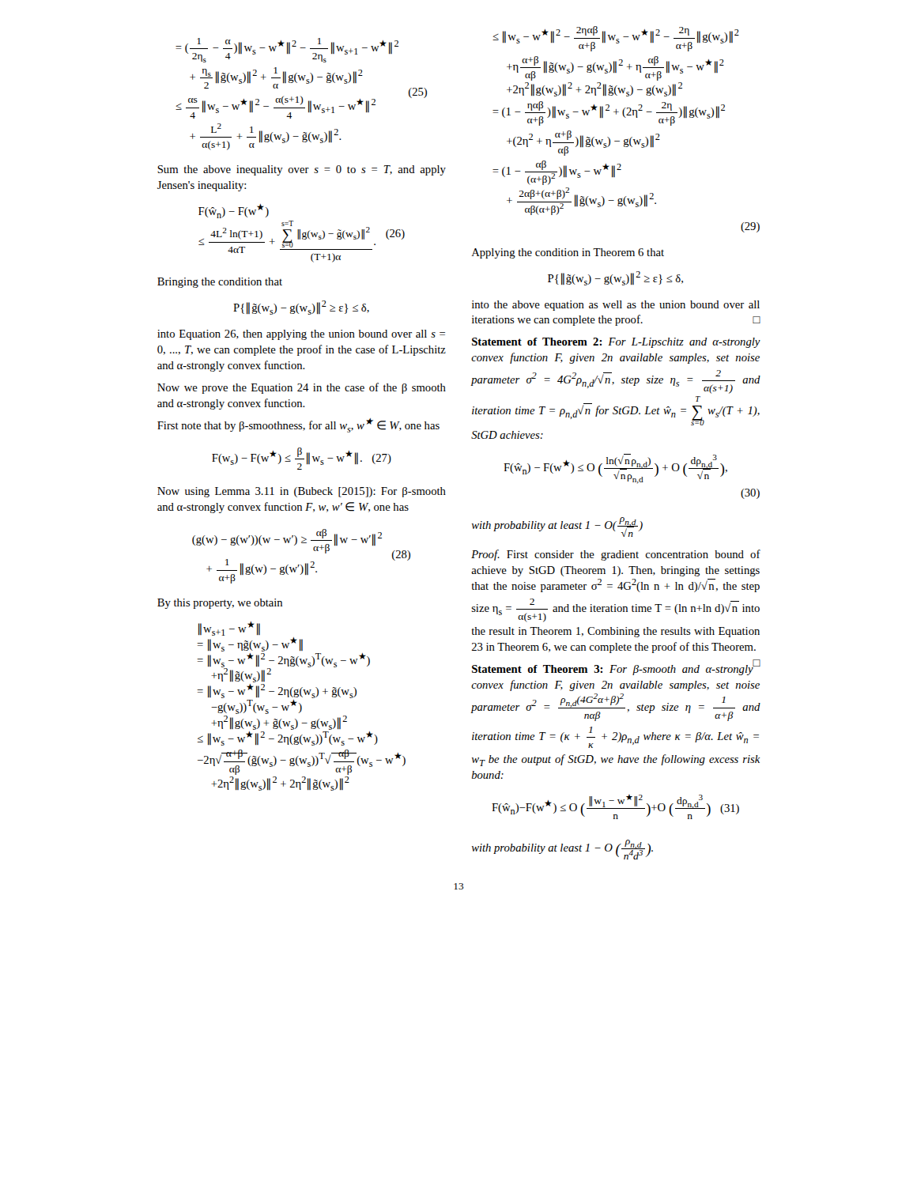= (12ηs − α 4)∥ws − w★∥2 − 12ηs∥ws+1 − w★∥2 + ηs 2∥g̃(ws)∥2 + 1 α∥g(ws) − g̃(ws)∥2 ≤ αs 4∥ws − w★∥2 − α(s+1) 4∥ws+1 − w★∥2 + L2 α(s+1) + 1 α∥g(ws) − g̃(ws)∥2.
(25)
Sum the above inequality over s = 0 to s = T, and apply Jensen's inequality:
F(ŵn) − F(w★) ≤ 4L2 ln(T+1) 4αT + s=T∑s=0 ∥g(ws) − g̃(ws)∥2(T+1)α.
(26)
Bringing the condition that
P{∥g̃(ws) − g(ws)∥2 ≥ ε} ≤ δ,
into Equation 26, then applying the union bound over all s = 0, ..., T, we can complete the proof in the case of L-Lipschitz and α-strongly convex function.
Now we prove the Equation 24 in the case of the β smooth and α-strongly convex function.
First note that by β-smoothness, for all ws, w★ ∈ W, one has
F(ws) − F(w★) ≤ β 2∥ws − w★∥.
(27)
Now using Lemma 3.11 in (Bubeck [2015]): For β-smooth and α-strongly convex function F, w, w′ ∈ W, one has
(g(w) − g(w′))(w − w′) ≥ αβ α+β∥w − w′∥2 + 1 α+β∥g(w) − g(w′)∥2.
(28)
By this property, we obtain
∥ws+1 − w★∥ = ∥ws − ηg̃(ws) − w★∥ = ∥ws − w★∥2 − 2ηg̃(ws)T(ws − w★) +η2∥g̃(ws)∥2 = ∥ws − w★∥2 − 2η(g(ws) + g̃(ws) −g(ws))T(ws − w★) +η2∥g(ws) + g̃(ws) − g(ws)∥2 ≤ ∥ws − w★∥2 − 2η(g(ws))T(ws − w★) −2ηα+β αβ(g̃(ws) − g(ws))Tαβ α+β(ws − w★) +2η2∥g(ws)∥2 + 2η2∥g̃(ws)∥2
≤ ∥ws − w★∥2 − 2ηαβ α+β∥ws − w★∥2 − 2η α+β∥g(ws)∥2 +ηα+β αβ∥g̃(ws) − g(ws)∥2 + ηαβ α+β∥ws − w★∥2 +2η2∥g(ws)∥2 + 2η2∥g̃(ws) − g(ws)∥2 = (1 − ηαβ α+β)∥ws − w★∥2 + (2η2 − 2η α+β)∥g(ws)∥2 +(2η2 + ηα+β αβ)∥g̃(ws) − g(ws)∥2 = (1 − αβ(α+β)2)∥ws − w★∥2 + 2αβ+(α+β)2 αβ(α+β)2∥g̃(ws) − g(ws)∥2.
(29)
Applying the condition in Theorem 6 that
P{∥g̃(ws) − g(ws)∥2 ≥ ε} ≤ δ,
into the above equation as well as the union bound over all iterations we can complete the proof. □
Statement of Theorem 2: For L-Lipschitz and α-strongly convex function F, given 2n available samples, set noise parameter σ2 = 4G2ρn,d/n, step size ηs = 2 α(s+1) and iteration time T = ρn,dn for StGD. Let ŵn = T∑s=0 ws/(T + 1), StGD achieves:
F(ŵn) − F(w★) ≤ O (ln(nρn,d) nρn,d) + O (dρn,d3 n),
(30)
with probability at least 1 − O(ρn,d n)
Proof. First consider the gradient concentration bound of achieve by StGD (Theorem 1). Then, bringing the settings that the noise parameter σ2 = 4G2(ln n + ln d)/n, the step size ηs = 2 α(s+1) and the iteration time T = (ln n+ln d)n into the result in Theorem 1, Combining the results with Equation 23 in Theorem 6, we can complete the proof of this Theorem. □
Statement of Theorem 3: For β-smooth and α-strongly convex function F, given 2n available samples, set noise parameter σ2 = ρn,d(4G2α+β)2 nαβ, step size η = 1 α+β and iteration time T = (κ + 1 κ + 2)ρn,d where κ = β/α. Let ŵn = wT be the output of StGD, we have the following excess risk bound:
F(ŵn)−F(w★) ≤ O (∥w1 − w★∥2 n)+O (dρn,d3 n)
(31)
with probability at least 1 − O (ρn,d n4d3).
13